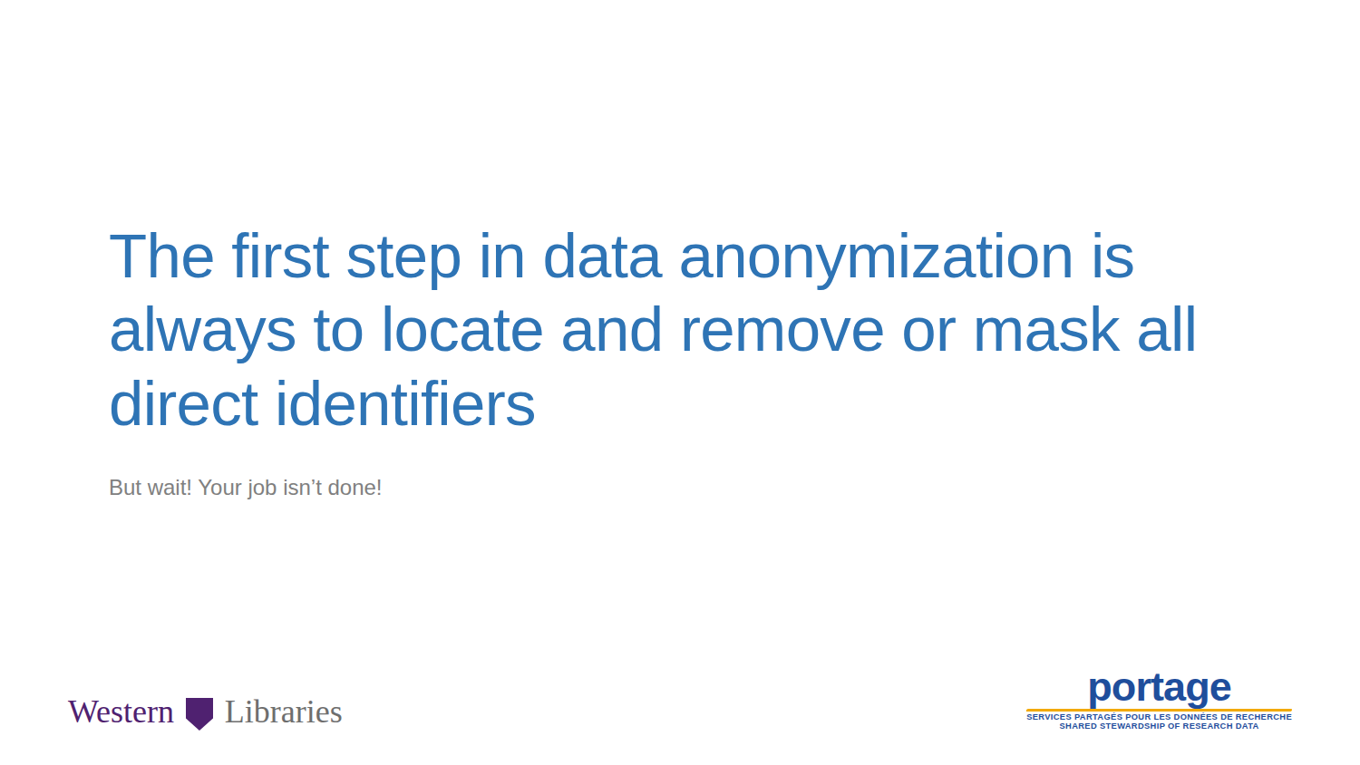The first step in data anonymization is always to locate and remove or mask all direct identifiers
But wait! Your job isn’t done!
Western Libraries
portage
SERVICES PARTAGÉS POUR LES DONNÉES DE RECHERCHE SHARED STEWARDSHIP OF RESEARCH DATA